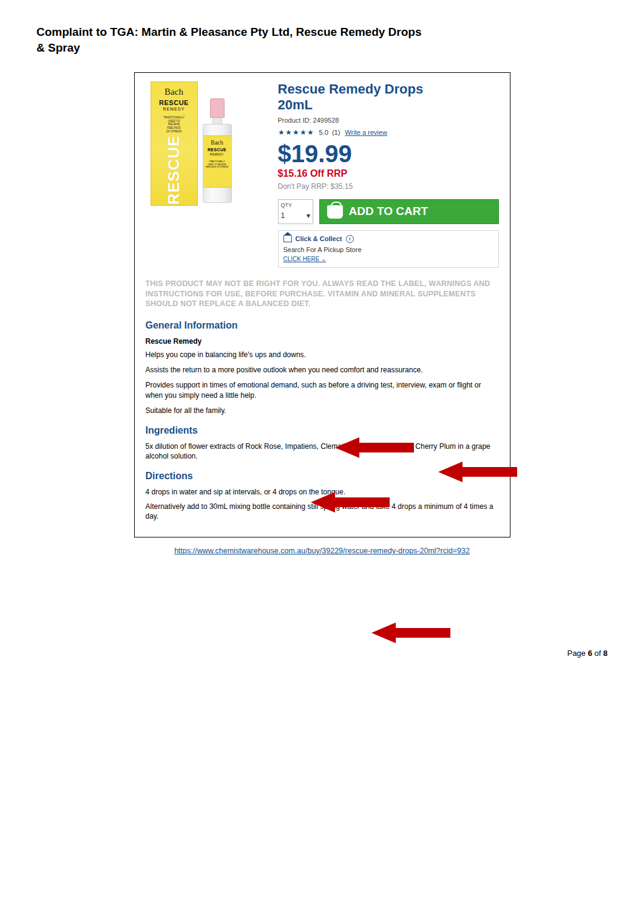Complaint to TGA: Martin & Pleasance Pty Ltd, Rescue Remedy Drops & Spray
Bach
RESCUE
REMEDY
TRADITIONALLY
USED TO
RELIEVE
FEELINGS
OF STRESS
RESCUE
Bach
RESCUE
REMEDY
TRADITIONALLY
USED TO RELIEVE
FEELINGS OF STRESS
Rescue Remedy Drops
20mL
Product ID: 2499528
★★★★★ 5.0 (1) Write a review
$19.99
$15.16 Off RRP
Don't Pay RRP: $35.15
QTY
1▾
ADD TO CART
Click & Collect i
Search For A Pickup Store
CLICK HERE ⌄
THIS PRODUCT MAY NOT BE RIGHT FOR YOU. ALWAYS READ THE LABEL, WARNINGS AND INSTRUCTIONS FOR USE, BEFORE PURCHASE. VITAMIN AND MINERAL SUPPLEMENTS SHOULD NOT REPLACE A BALANCED DIET.
General Information
Rescue Remedy
Helps you cope in balancing life's ups and downs.
Assists the return to a more positive outlook when you need comfort and reassurance.
Provides support in times of emotional demand, such as before a driving test, interview, exam or flight or when you simply need a little help.
Suitable for all the family.
Ingredients
5x dilution of flower extracts of Rock Rose, Impatiens, Clematis, Star of Bethlehem, Cherry Plum in a grape alcohol solution.
Directions
4 drops in water and sip at intervals, or 4 drops on the tongue.
Alternatively add to 30mL mixing bottle containing still spring water and take 4 drops a minimum of 4 times a day.
https://www.chemistwarehouse.com.au/buy/39229/rescue-remedy-drops-20ml?rcid=932
Page 6 of 8